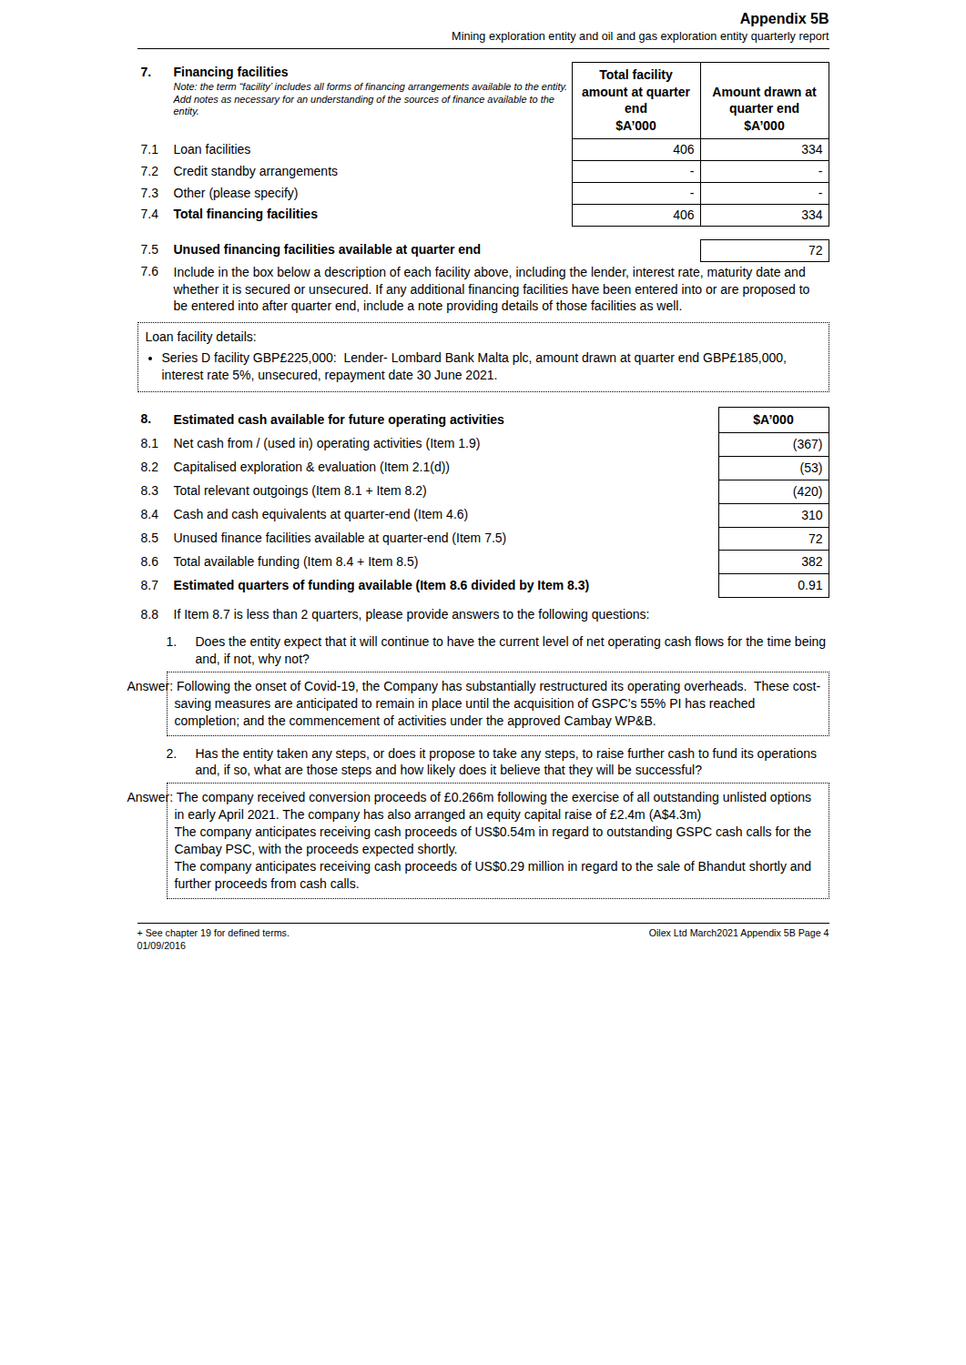Appendix 5B
Mining exploration entity and oil and gas exploration entity quarterly report
| 7. | Financing facilities Note: the term “facility’ includes all forms of financing arrangements available to the entity. Add notes as necessary for an understanding of the sources of finance available to the entity. | Total facility amount at quarter end $A’000 | Amount drawn at quarter end $A’000 |
| 7.1 | Loan facilities | 406 | 334 |
| 7.2 | Credit standby arrangements | - | - |
| 7.3 | Other (please specify) | - | - |
| 7.4 | Total financing facilities | 406 | 334 |
| 7.5 | Unused financing facilities available at quarter end | 72 |
| 7.6 | Include in the box below a description of each facility above, including the lender, interest rate, maturity date and whether it is secured or unsecured. If any additional financing facilities have been entered into or are proposed to be entered into after quarter end, include a note providing details of those facilities as well. |
Loan facility details:
Series D facility GBP£225,000: Lender- Lombard Bank Malta plc, amount drawn at quarter end GBP£185,000, interest rate 5%, unsecured, repayment date 30 June 2021.
| 8. | Estimated cash available for future operating activities | $A’000 |
| 8.1 | Net cash from / (used in) operating activities (Item 1.9) | (367) |
| 8.2 | Capitalised exploration & evaluation (Item 2.1(d)) | (53) |
| 8.3 | Total relevant outgoings (Item 8.1 + Item 8.2) | (420) |
| 8.4 | Cash and cash equivalents at quarter-end (Item 4.6) | 310 |
| 8.5 | Unused finance facilities available at quarter-end (Item 7.5) | 72 |
| 8.6 | Total available funding (Item 8.4 + Item 8.5) | 382 |
| 8.7 | Estimated quarters of funding available (Item 8.6 divided by Item 8.3) | 0.91 |
| 8.8 | If Item 8.7 is less than 2 quarters, please provide answers to the following questions: |
1.
Does the entity expect that it will continue to have the current level of net operating cash flows for the time being and, if not, why not?
Answer: Following the onset of Covid-19, the Company has substantially restructured its operating overheads. These cost-saving measures are anticipated to remain in place until the acquisition of GSPC’s 55% PI has reached completion; and the commencement of activities under the approved Cambay WP&B.
2.
Has the entity taken any steps, or does it propose to take any steps, to raise further cash to fund its operations and, if so, what are those steps and how likely does it believe that they will be successful?
Answer: The company received conversion proceeds of £0.266m following the exercise of all outstanding unlisted options in early April 2021. The company has also arranged an equity capital raise of £2.4m (A$4.3m)
The company anticipates receiving cash proceeds of US$0.54m in regard to outstanding GSPC cash calls for the Cambay PSC, with the proceeds expected shortly.
The company anticipates receiving cash proceeds of US$0.29 million in regard to the sale of Bhandut shortly and further proceeds from cash calls.
+ See chapter 19 for defined terms.
01/09/2016
Oilex Ltd March2021 Appendix 5B Page 4